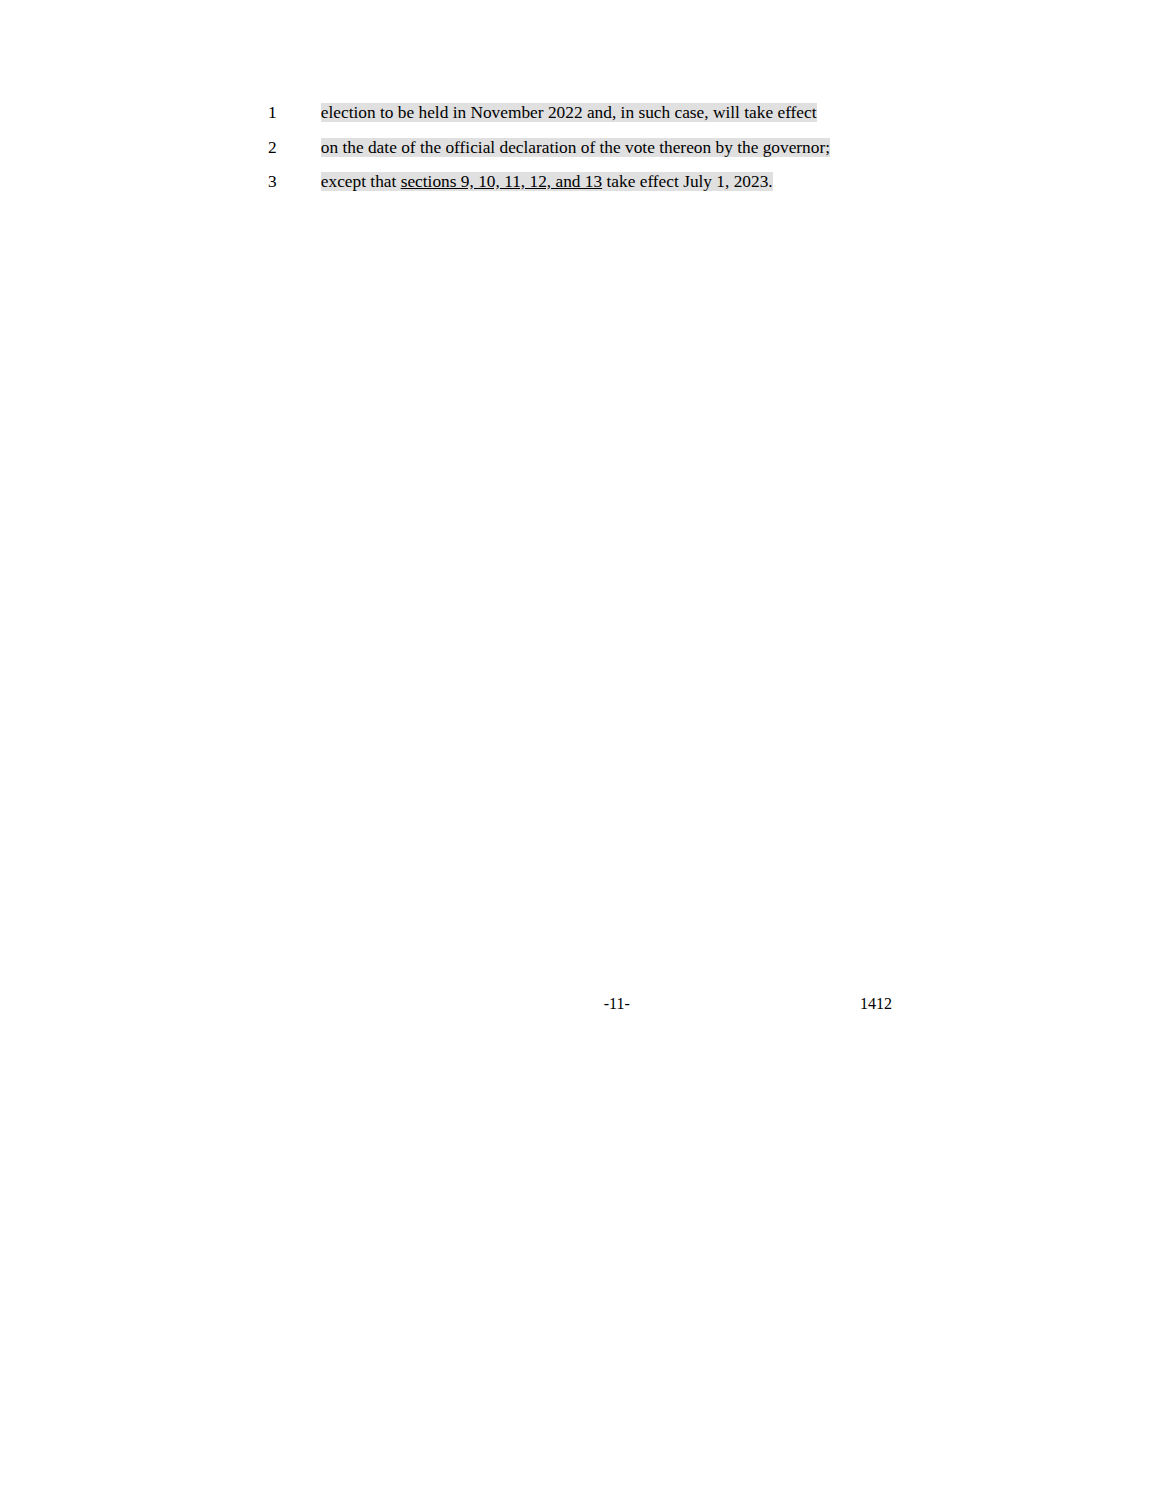| 1 | election to be held in November 2022 and, in such case, will take effect |
| 2 | on the date of the official declaration of the vote thereon by the governor; |
| 3 | except that sections 9, 10, 11, 12, and 13 take effect July 1, 2023. |
-11- 1412